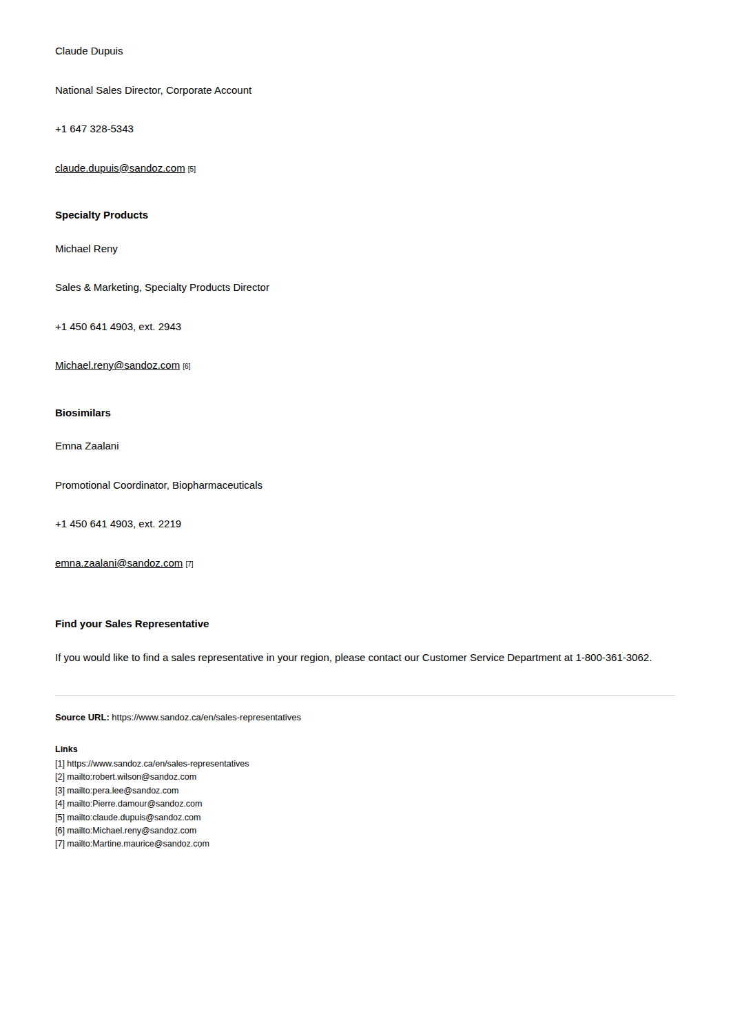Claude Dupuis
National Sales Director, Corporate Account
+1 647 328-5343
claude.dupuis@sandoz.com [5]
Specialty Products
Michael Reny
Sales & Marketing, Specialty Products Director
+1 450 641 4903, ext. 2943
Michael.reny@sandoz.com [6]
Biosimilars
Emna Zaalani
Promotional Coordinator, Biopharmaceuticals
+1 450 641 4903, ext. 2219
emna.zaalani@sandoz.com [7]
Find your Sales Representative
If you would like to find a sales representative in your region, please contact our Customer Service Department at 1-800-361-3062.
Source URL: https://www.sandoz.ca/en/sales-representatives
Links [1] https://www.sandoz.ca/en/sales-representatives
[2] mailto:robert.wilson@sandoz.com
[3] mailto:pera.lee@sandoz.com
[4] mailto:Pierre.damour@sandoz.com
[5] mailto:claude.dupuis@sandoz.com
[6] mailto:Michael.reny@sandoz.com
[7] mailto:Martine.maurice@sandoz.com